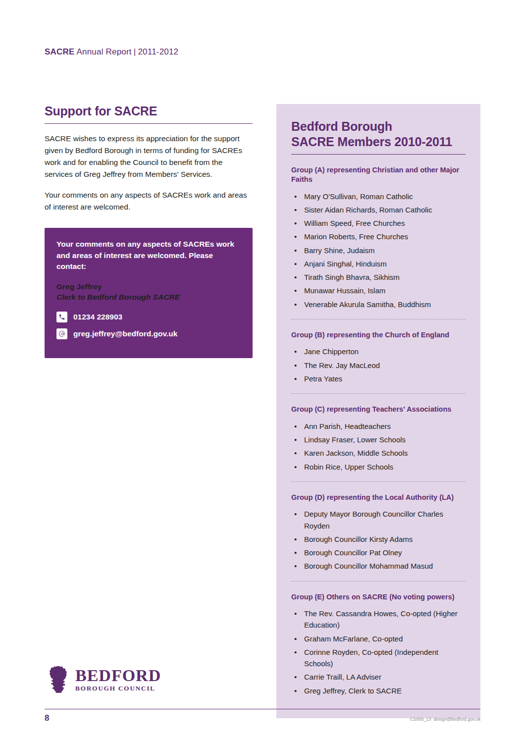SACRE Annual Report|2011-2012
Support for SACRE
SACRE wishes to express its appreciation for the support given by Bedford Borough in terms of funding for SACREs work and for enabling the Council to benefit from the services of Greg Jeffrey from Members' Services.
Your comments on any aspects of SACREs work and areas of interest are welcomed.
Your comments on any aspects of SACREs work and areas of interest are welcomed. Please contact:
Greg Jeffrey
Clerk to Bedford Borough SACRE
01234 228903
greg.jeffrey@bedford.gov.uk
Bedford Borough
SACRE Members 2010-2011
Group (A) representing Christian and other Major Faiths
Mary O'Sullivan, Roman Catholic
Sister Aidan Richards, Roman Catholic
William Speed, Free Churches
Marion Roberts, Free Churches
Barry Shine, Judaism
Anjani Singhal, Hinduism
Tirath Singh Bhavra, Sikhism
Munawar Hussain, Islam
Venerable Akurula Samitha, Buddhism
Group (B) representing the Church of England
Jane Chipperton
The Rev. Jay MacLeod
Petra Yates
Group (C) representing Teachers' Associations
Ann Parish, Headteachers
Lindsay Fraser, Lower Schools
Karen Jackson, Middle Schools
Robin Rice, Upper Schools
Group (D) representing the Local Authority (LA)
Deputy Mayor Borough Councillor Charles Royden
Borough Councillor Kirsty Adams
Borough Councillor Pat Olney
Borough Councillor Mohammad Masud
Group (E) Others on SACRE (No voting powers)
The Rev. Cassandra Howes, Co-opted (Higher Education)
Graham McFarlane, Co-opted
Corinne Royden, Co-opted (Independent Schools)
Carrie Traill, LA Adviser
Greg Jeffrey, Clerk to SACRE
BEDFORD BOROUGH COUNCIL
8 CS005_13 design@bedford.gov.uk